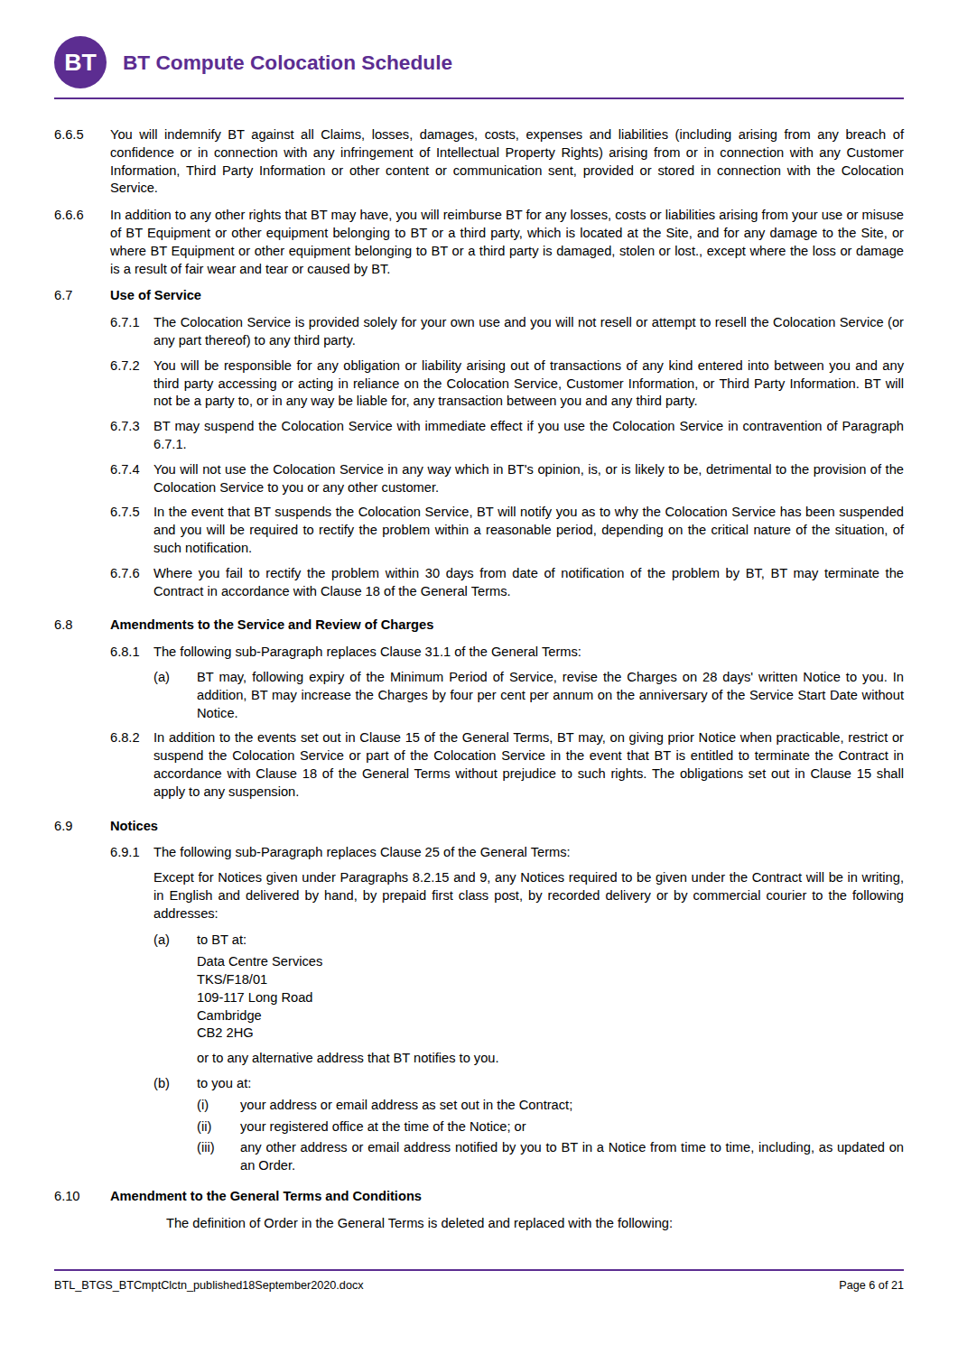BT
BT Compute Colocation Schedule
6.6.5
You will indemnify BT against all Claims, losses, damages, costs, expenses and liabilities (including arising from any breach of confidence or in connection with any infringement of Intellectual Property Rights) arising from or in connection with any Customer Information, Third Party Information or other content or communication sent, provided or stored in connection with the Colocation Service.
6.6.6
In addition to any other rights that BT may have, you will reimburse BT for any losses, costs or liabilities arising from your use or misuse of BT Equipment or other equipment belonging to BT or a third party, which is located at the Site, and for any damage to the Site, or where BT Equipment or other equipment belonging to BT or a third party is damaged, stolen or lost., except where the loss or damage is a result of fair wear and tear or caused by BT.
6.7
Use of Service
6.7.1
The Colocation Service is provided solely for your own use and you will not resell or attempt to resell the Colocation Service (or any part thereof) to any third party.
6.7.2
You will be responsible for any obligation or liability arising out of transactions of any kind entered into between you and any third party accessing or acting in reliance on the Colocation Service, Customer Information, or Third Party Information. BT will not be a party to, or in any way be liable for, any transaction between you and any third party.
6.7.3
BT may suspend the Colocation Service with immediate effect if you use the Colocation Service in contravention of Paragraph 6.7.1.
6.7.4
You will not use the Colocation Service in any way which in BT's opinion, is, or is likely to be, detrimental to the provision of the Colocation Service to you or any other customer.
6.7.5
In the event that BT suspends the Colocation Service, BT will notify you as to why the Colocation Service has been suspended and you will be required to rectify the problem within a reasonable period, depending on the critical nature of the situation, of such notification.
6.7.6
Where you fail to rectify the problem within 30 days from date of notification of the problem by BT, BT may terminate the Contract in accordance with Clause 18 of the General Terms.
6.8
Amendments to the Service and Review of Charges
6.8.1
The following sub-Paragraph replaces Clause 31.1 of the General Terms:
(a)
BT may, following expiry of the Minimum Period of Service, revise the Charges on 28 days' written Notice to you. In addition, BT may increase the Charges by four per cent per annum on the anniversary of the Service Start Date without Notice.
6.8.2
In addition to the events set out in Clause 15 of the General Terms, BT may, on giving prior Notice when practicable, restrict or suspend the Colocation Service or part of the Colocation Service in the event that BT is entitled to terminate the Contract in accordance with Clause 18 of the General Terms without prejudice to such rights. The obligations set out in Clause 15 shall apply to any suspension.
6.9
Notices
6.9.1
The following sub-Paragraph replaces Clause 25 of the General Terms:
Except for Notices given under Paragraphs 8.2.15 and 9, any Notices required to be given under the Contract will be in writing, in English and delivered by hand, by prepaid first class post, by recorded delivery or by commercial courier to the following addresses:
(a)
to BT at:
Data Centre Services
TKS/F18/01
109-117 Long Road
Cambridge
CB2 2HG
or to any alternative address that BT notifies to you.
(b)
to you at:
(i)
your address or email address as set out in the Contract;
(ii)
your registered office at the time of the Notice; or
(iii)
any other address or email address notified by you to BT in a Notice from time to time, including, as updated on an Order.
6.10
Amendment to the General Terms and Conditions
The definition of Order in the General Terms is deleted and replaced with the following:
BTL_BTGS_BTCmptClctn_published18September2020.docx
Page 6 of 21